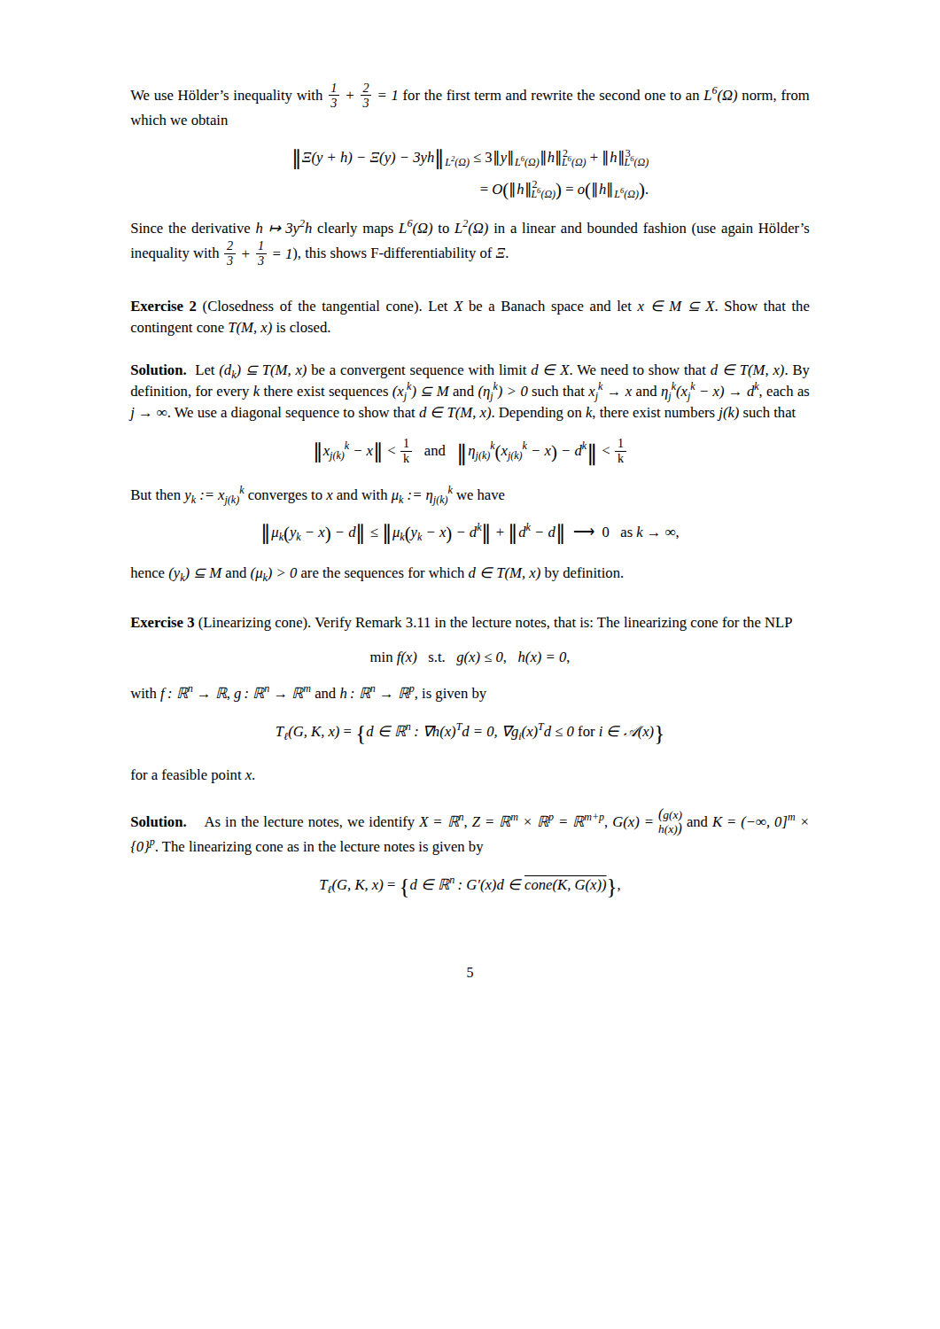We use Hölder’s inequality with 13 + 23 = 1 for the first term and rewrite the second one to an L6(Ω) norm, from which we obtain
∥Ξ(y + h) − Ξ(y) − 3yh∥L2(Ω) ≤ 3∥y∥L6(Ω)∥h∥2L6(Ω) + ∥h∥3L6(Ω) = O(∥h∥2L6(Ω)) = o(∥h∥L6(Ω)).
Since the derivative h ↦ 3y2h clearly maps L6(Ω) to L2(Ω) in a linear and bounded fashion (use again Hölder’s inequality with 23 + 13 = 1), this shows F-differentiability of Ξ.
Exercise 2 (Closedness of the tangential cone). Let X be a Banach space and let x ∈ M ⊆ X. Show that the contingent cone T(M, x) is closed.
Solution. Let (dk) ⊆ T(M, x) be a convergent sequence with limit d ∈ X. We need to show that d ∈ T(M, x). By definition, for every k there exist sequences (xjk) ⊆ M and (ηjk) > 0 such that xjk → x and ηjk(xjk − x) → dk, each as j → ∞. We use a diagonal sequence to show that d ∈ T(M, x). Depending on k, there exist numbers j(k) such that
∥xj(k)k − x∥ < 1 k and ∥ηj(k)k(xj(k)k − x) − dk∥ < 1 k
But then yk := xj(k)k converges to x and with μk := ηj(k)k we have
∥μk(yk − x) − d∥ ≤ ∥μk(yk − x) − dk∥ + ∥dk − d∥ ⟶ 0 as k → ∞,
hence (yk) ⊆ M and (μk) > 0 are the sequences for which d ∈ T(M, x) by definition.
Exercise 3 (Linearizing cone). Verify Remark 3.11 in the lecture notes, that is: The linearizing cone for the NLP
min f(x) s.t. g(x) ≤ 0, h(x) = 0,
with f : ℝn → ℝ, g : ℝn → ℝm and h : ℝn → ℝp, is given by
Tℓ(G, K, x) = {d ∈ ℝn : ∇h(x)Td = 0, ∇gi(x)Td ≤ 0 for i ∈ 𝒜(x)}
for a feasible point x.
Solution. As in the lecture notes, we identify X = ℝn, Z = ℝm × ℝp = ℝm+p, G(x) = (g(x) h(x)) and K = (−∞, 0]m × {0}p. The linearizing cone as in the lecture notes is given by
Tℓ(G, K, x) = {d ∈ ℝn : G′(x)d ∈ cone(K, G(x))},
5